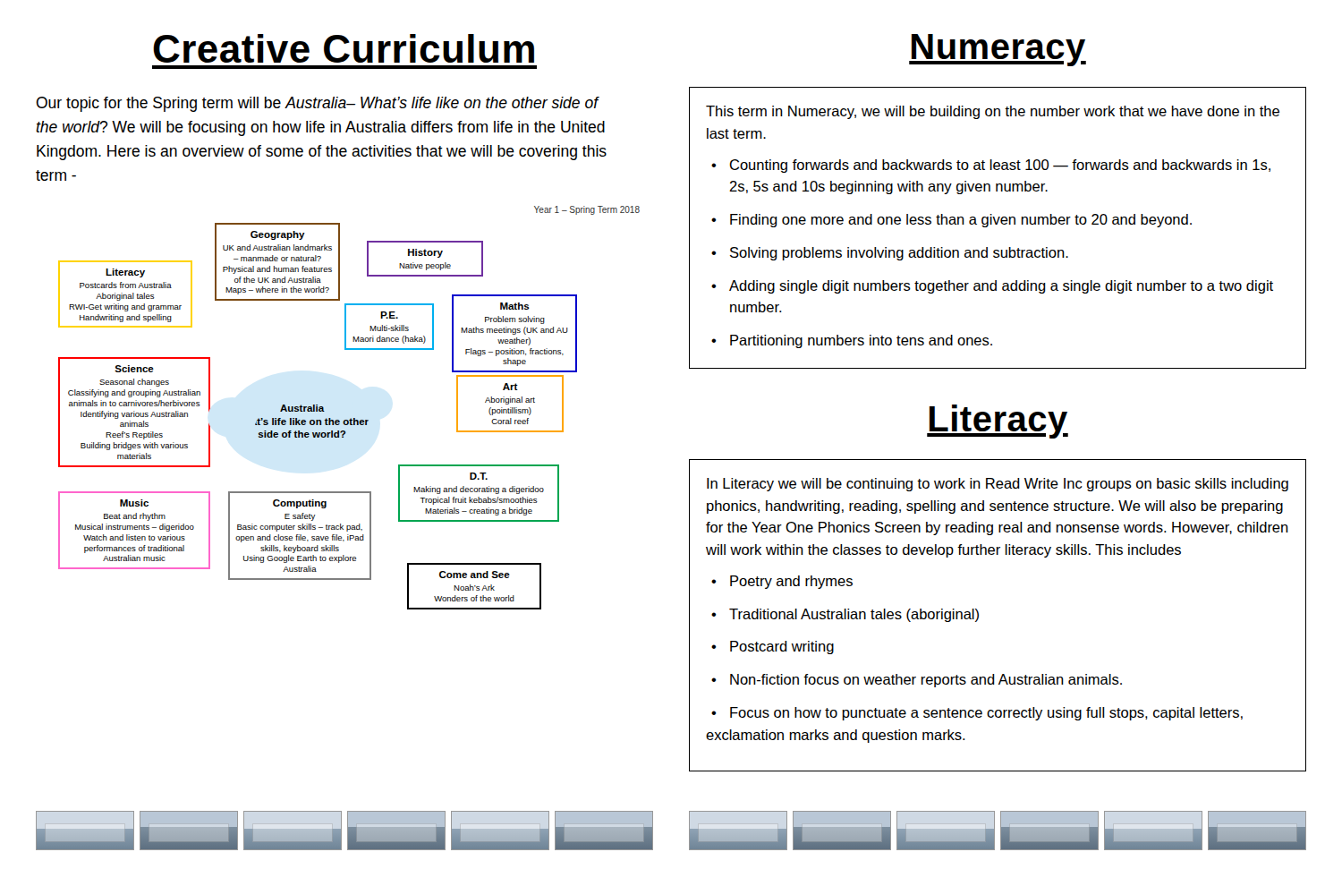Creative Curriculum
Our topic for the Spring term will be Australia– What’s life like on the other side of the world? We will be focusing on how life in Australia differs from life in the United Kingdom. Here is an overview of some of the activities that we will be covering this term -
Year 1 – Spring Term 2018
Literacy
Postcards from Australia
Aboriginal tales
RWI-Get writing and grammar
Handwriting and spelling
Geography
UK and Australian landmarks – manmade or natural?
Physical and human features of the UK and Australia
Maps – where in the world?
History
Native people
P.E.
Multi-skills
Maori dance (haka)
Maths
Problem solving
Maths meetings (UK and AU weather)
Flags – position, fractions, shape
Science
Seasonal changes
Classifying and grouping Australian animals in to carnivores/herbivores
Identifying various Australian animals
Reef’s Reptiles
Building bridges with various materials
Art
Aboriginal art (pointillism)
Coral reef
Music
Beat and rhythm
Musical instruments – digeridoo
Watch and listen to various performances of traditional Australian music
Computing
E safety
Basic computer skills – track pad, open and close file, save file, iPad skills, keyboard skills
Using Google Earth to explore Australia
D.T.
Making and decorating a digeridoo
Tropical fruit kebabs/smoothies
Materials – creating a bridge
Come and See
Noah’s Ark
Wonders of the world
Australia
What’s life like on the other side of the world?
Numeracy
This term in Numeracy, we will be building on the number work that we have done in the last term.
Counting forwards and backwards to at least 100 — forwards and backwards in 1s, 2s, 5s and 10s beginning with any given number.
Finding one more and one less than a given number to 20 and beyond.
Solving problems involving addition and subtraction.
Adding single digit numbers together and adding a single digit number to a two digit number.
Partitioning numbers into tens and ones.
Literacy
In Literacy we will be continuing to work in Read Write Inc groups on basic skills including phonics, handwriting, reading, spelling and sentence structure. We will also be preparing for the Year One Phonics Screen by reading real and nonsense words. However, children will work within the classes to develop further literacy skills. This includes
Poetry and rhymes
Traditional Australian tales (aboriginal)
Postcard writing
Non-fiction focus on weather reports and Australian animals.
Focus on how to punctuate a sentence correctly using full stops, capital letters,
exclamation marks and question marks.